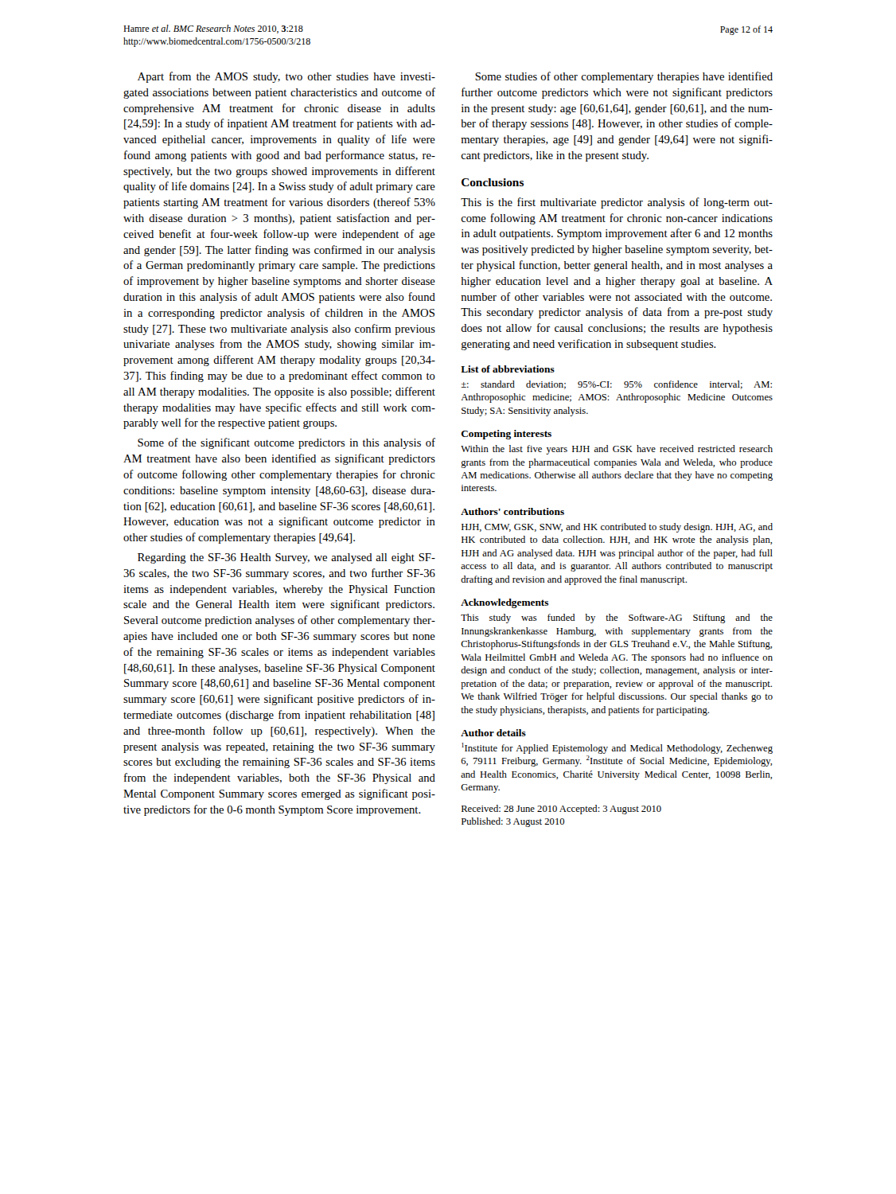Hamre et al. BMC Research Notes 2010, 3:218
http://www.biomedcentral.com/1756-0500/3/218
Page 12 of 14
Apart from the AMOS study, two other studies have investigated associations between patient characteristics and outcome of comprehensive AM treatment for chronic disease in adults [24,59]: In a study of inpatient AM treatment for patients with advanced epithelial cancer, improvements in quality of life were found among patients with good and bad performance status, respectively, but the two groups showed improvements in different quality of life domains [24]. In a Swiss study of adult primary care patients starting AM treatment for various disorders (thereof 53% with disease duration > 3 months), patient satisfaction and perceived benefit at four-week follow-up were independent of age and gender [59]. The latter finding was confirmed in our analysis of a German predominantly primary care sample. The predictions of improvement by higher baseline symptoms and shorter disease duration in this analysis of adult AMOS patients were also found in a corresponding predictor analysis of children in the AMOS study [27]. These two multivariate analysis also confirm previous univariate analyses from the AMOS study, showing similar improvement among different AM therapy modality groups [20,34-37]. This finding may be due to a predominant effect common to all AM therapy modalities. The opposite is also possible; different therapy modalities may have specific effects and still work comparably well for the respective patient groups.
Some of the significant outcome predictors in this analysis of AM treatment have also been identified as significant predictors of outcome following other complementary therapies for chronic conditions: baseline symptom intensity [48,60-63], disease duration [62], education [60,61], and baseline SF-36 scores [48,60,61]. However, education was not a significant outcome predictor in other studies of complementary therapies [49,64].
Regarding the SF-36 Health Survey, we analysed all eight SF-36 scales, the two SF-36 summary scores, and two further SF-36 items as independent variables, whereby the Physical Function scale and the General Health item were significant predictors. Several outcome prediction analyses of other complementary therapies have included one or both SF-36 summary scores but none of the remaining SF-36 scales or items as independent variables [48,60,61]. In these analyses, baseline SF-36 Physical Component Summary score [48,60,61] and baseline SF-36 Mental component summary score [60,61] were significant positive predictors of intermediate outcomes (discharge from inpatient rehabilitation [48] and three-month follow up [60,61], respectively). When the present analysis was repeated, retaining the two SF-36 summary scores but excluding the remaining SF-36 scales and SF-36 items from the independent variables, both the SF-36 Physical and Mental Component Summary scores emerged as significant positive predictors for the 0-6 month Symptom Score improvement.
Some studies of other complementary therapies have identified further outcome predictors which were not significant predictors in the present study: age [60,61,64], gender [60,61], and the number of therapy sessions [48]. However, in other studies of complementary therapies, age [49] and gender [49,64] were not significant predictors, like in the present study.
Conclusions
This is the first multivariate predictor analysis of long-term outcome following AM treatment for chronic non-cancer indications in adult outpatients. Symptom improvement after 6 and 12 months was positively predicted by higher baseline symptom severity, better physical function, better general health, and in most analyses a higher education level and a higher therapy goal at baseline. A number of other variables were not associated with the outcome. This secondary predictor analysis of data from a pre-post study does not allow for causal conclusions; the results are hypothesis generating and need verification in subsequent studies.
List of abbreviations
±: standard deviation; 95%-CI: 95% confidence interval; AM: Anthroposophic medicine; AMOS: Anthroposophic Medicine Outcomes Study; SA: Sensitivity analysis.
Competing interests
Within the last five years HJH and GSK have received restricted research grants from the pharmaceutical companies Wala and Weleda, who produce AM medications. Otherwise all authors declare that they have no competing interests.
Authors' contributions
HJH, CMW, GSK, SNW, and HK contributed to study design. HJH, AG, and HK contributed to data collection. HJH, and HK wrote the analysis plan, HJH and AG analysed data. HJH was principal author of the paper, had full access to all data, and is guarantor. All authors contributed to manuscript drafting and revision and approved the final manuscript.
Acknowledgements
This study was funded by the Software-AG Stiftung and the Innungskrankenkasse Hamburg, with supplementary grants from the Christophorus-Stiftungsfonds in der GLS Treuhand e.V., the Mahle Stiftung, Wala Heilmittel GmbH and Weleda AG. The sponsors had no influence on design and conduct of the study; collection, management, analysis or interpretation of the data; or preparation, review or approval of the manuscript. We thank Wilfried Tröger for helpful discussions. Our special thanks go to the study physicians, therapists, and patients for participating.
Author details
1Institute for Applied Epistemology and Medical Methodology, Zechenweg 6, 79111 Freiburg, Germany. 2Institute of Social Medicine, Epidemiology, and Health Economics, Charité University Medical Center, 10098 Berlin, Germany.
Received: 28 June 2010 Accepted: 3 August 2010
Published: 3 August 2010